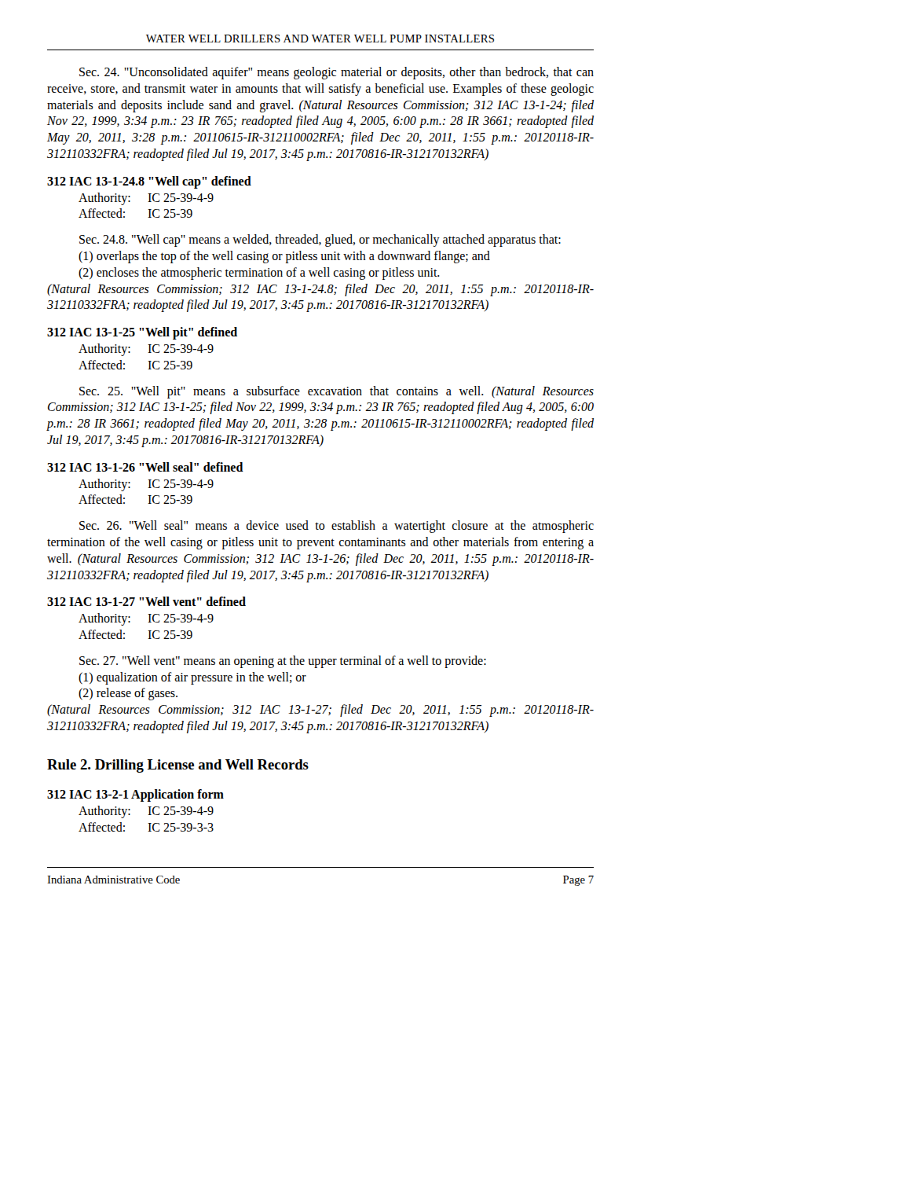WATER WELL DRILLERS AND WATER WELL PUMP INSTALLERS
Sec. 24. "Unconsolidated aquifer" means geologic material or deposits, other than bedrock, that can receive, store, and transmit water in amounts that will satisfy a beneficial use. Examples of these geologic materials and deposits include sand and gravel. (Natural Resources Commission; 312 IAC 13-1-24; filed Nov 22, 1999, 3:34 p.m.: 23 IR 765; readopted filed Aug 4, 2005, 6:00 p.m.: 28 IR 3661; readopted filed May 20, 2011, 3:28 p.m.: 20110615-IR-312110002RFA; filed Dec 20, 2011, 1:55 p.m.: 20120118-IR-312110332FRA; readopted filed Jul 19, 2017, 3:45 p.m.: 20170816-IR-312170132RFA)
312 IAC 13-1-24.8 "Well cap" defined
Authority: IC 25-39-4-9
Affected: IC 25-39
Sec. 24.8. "Well cap" means a welded, threaded, glued, or mechanically attached apparatus that:
(1) overlaps the top of the well casing or pitless unit with a downward flange; and
(2) encloses the atmospheric termination of a well casing or pitless unit.
(Natural Resources Commission; 312 IAC 13-1-24.8; filed Dec 20, 2011, 1:55 p.m.: 20120118-IR-312110332FRA; readopted filed Jul 19, 2017, 3:45 p.m.: 20170816-IR-312170132RFA)
312 IAC 13-1-25 "Well pit" defined
Authority: IC 25-39-4-9
Affected: IC 25-39
Sec. 25. "Well pit" means a subsurface excavation that contains a well. (Natural Resources Commission; 312 IAC 13-1-25; filed Nov 22, 1999, 3:34 p.m.: 23 IR 765; readopted filed Aug 4, 2005, 6:00 p.m.: 28 IR 3661; readopted filed May 20, 2011, 3:28 p.m.: 20110615-IR-312110002RFA; readopted filed Jul 19, 2017, 3:45 p.m.: 20170816-IR-312170132RFA)
312 IAC 13-1-26 "Well seal" defined
Authority: IC 25-39-4-9
Affected: IC 25-39
Sec. 26. "Well seal" means a device used to establish a watertight closure at the atmospheric termination of the well casing or pitless unit to prevent contaminants and other materials from entering a well. (Natural Resources Commission; 312 IAC 13-1-26; filed Dec 20, 2011, 1:55 p.m.: 20120118-IR-312110332FRA; readopted filed Jul 19, 2017, 3:45 p.m.: 20170816-IR-312170132RFA)
312 IAC 13-1-27 "Well vent" defined
Authority: IC 25-39-4-9
Affected: IC 25-39
Sec. 27. "Well vent" means an opening at the upper terminal of a well to provide:
(1) equalization of air pressure in the well; or
(2) release of gases.
(Natural Resources Commission; 312 IAC 13-1-27; filed Dec 20, 2011, 1:55 p.m.: 20120118-IR-312110332FRA; readopted filed Jul 19, 2017, 3:45 p.m.: 20170816-IR-312170132RFA)
Rule 2. Drilling License and Well Records
312 IAC 13-2-1 Application form
Authority: IC 25-39-4-9
Affected: IC 25-39-3-3
Indiana Administrative Code Page 7